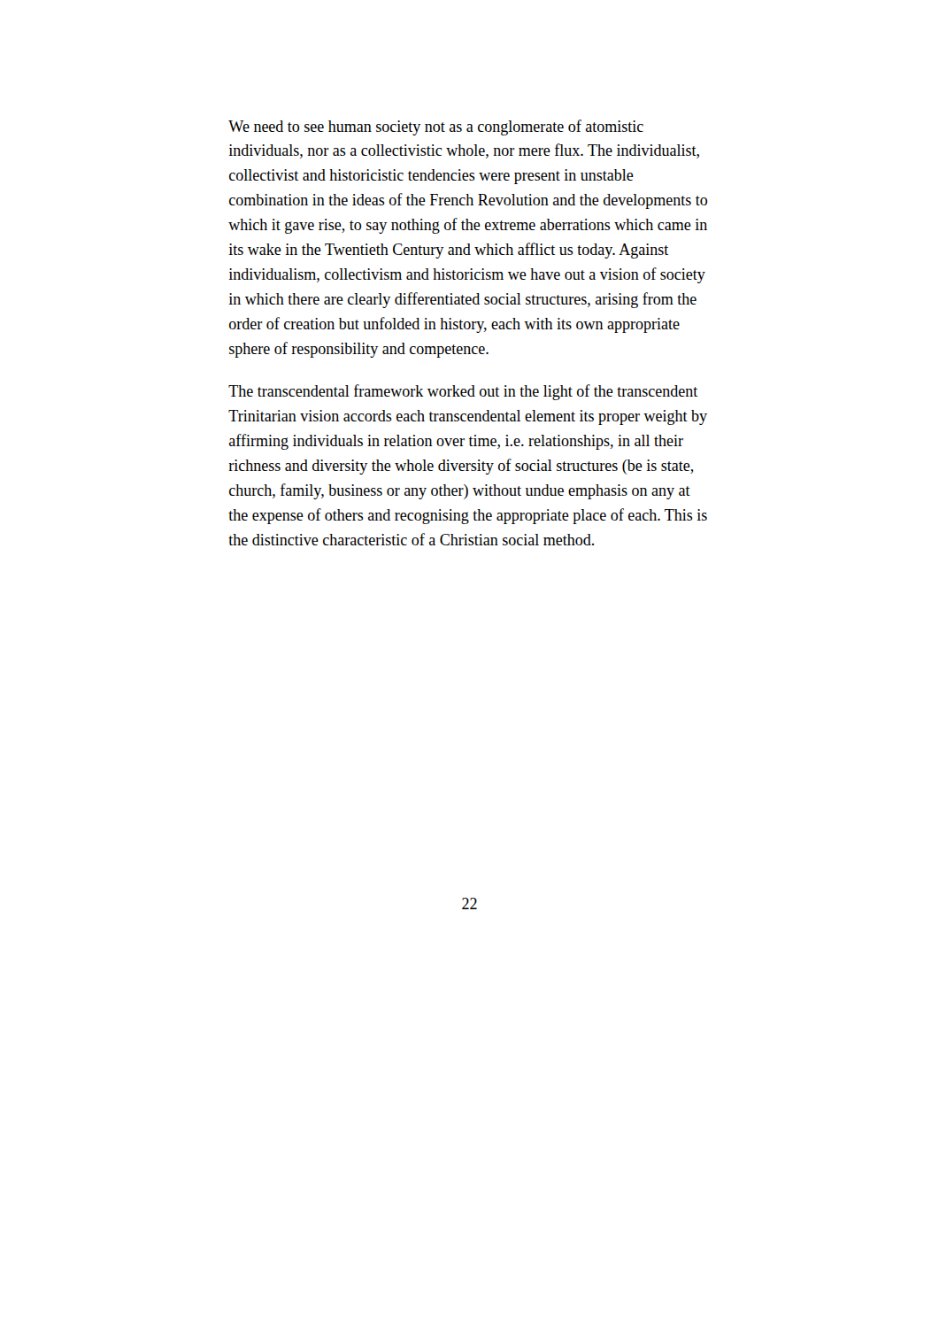We need to see human society not as a conglomerate of atomistic individuals, nor as a collectivistic whole, nor mere flux. The individualist, collectivist and historicistic tendencies were present in unstable combination in the ideas of the French Revolution and the developments to which it gave rise, to say nothing of the extreme aberrations which came in its wake in the Twentieth Century and which afflict us today. Against individualism, collectivism and historicism we have out a vision of society in which there are clearly differentiated social structures, arising from the order of creation but unfolded in history, each with its own appropriate sphere of responsibility and competence.
The transcendental framework worked out in the light of the transcendent Trinitarian vision accords each transcendental element its proper weight by affirming individuals in relation over time, i.e. relationships, in all their richness and diversity the whole diversity of social structures (be is state, church, family, business or any other) without undue emphasis on any at the expense of others and recognising the appropriate place of each. This is the distinctive characteristic of a Christian social method.
22